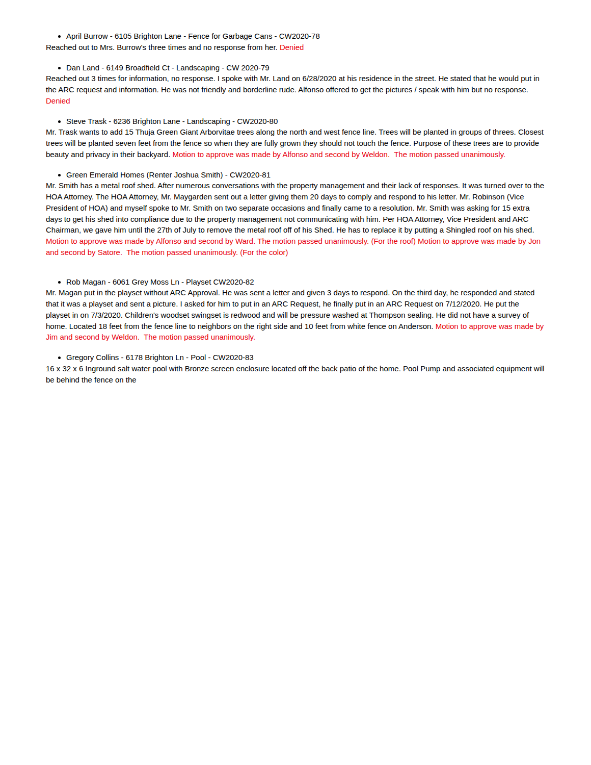April Burrow - 6105 Brighton Lane - Fence for Garbage Cans - CW2020-78
Reached out to Mrs. Burrow's three times and no response from her. Denied
Dan Land - 6149 Broadfield Ct - Landscaping - CW 2020-79
Reached out 3 times for information, no response. I spoke with Mr. Land on 6/28/2020 at his residence in the street. He stated that he would put in the ARC request and information. He was not friendly and borderline rude. Alfonso offered to get the pictures / speak with him but no response. Denied
Steve Trask - 6236 Brighton Lane - Landscaping - CW2020-80
Mr. Trask wants to add 15 Thuja Green Giant Arborvitae trees along the north and west fence line. Trees will be planted in groups of threes. Closest trees will be planted seven feet from the fence so when they are fully grown they should not touch the fence. Purpose of these trees are to provide beauty and privacy in their backyard. Motion to approve was made by Alfonso and second by Weldon. The motion passed unanimously.
Green Emerald Homes (Renter Joshua Smith) - CW2020-81
Mr. Smith has a metal roof shed. After numerous conversations with the property management and their lack of responses. It was turned over to the HOA Attorney. The HOA Attorney, Mr. Maygarden sent out a letter giving them 20 days to comply and respond to his letter. Mr. Robinson (Vice President of HOA) and myself spoke to Mr. Smith on two separate occasions and finally came to a resolution. Mr. Smith was asking for 15 extra days to get his shed into compliance due to the property management not communicating with him. Per HOA Attorney, Vice President and ARC Chairman, we gave him until the 27th of July to remove the metal roof off of his Shed. He has to replace it by putting a Shingled roof on his shed. Motion to approve was made by Alfonso and second by Ward. The motion passed unanimously. (For the roof) Motion to approve was made by Jon and second by Satore. The motion passed unanimously. (For the color)
Rob Magan - 6061 Grey Moss Ln - Playset CW2020-82
Mr. Magan put in the playset without ARC Approval. He was sent a letter and given 3 days to respond. On the third day, he responded and stated that it was a playset and sent a picture. I asked for him to put in an ARC Request, he finally put in an ARC Request on 7/12/2020. He put the playset in on 7/3/2020. Children's woodset swingset is redwood and will be pressure washed at Thompson sealing. He did not have a survey of home. Located 18 feet from the fence line to neighbors on the right side and 10 feet from white fence on Anderson. Motion to approve was made by Jim and second by Weldon. The motion passed unanimously.
Gregory Collins - 6178 Brighton Ln - Pool - CW2020-83
16 x 32 x 6 Inground salt water pool with Bronze screen enclosure located off the back patio of the home. Pool Pump and associated equipment will be behind the fence on the